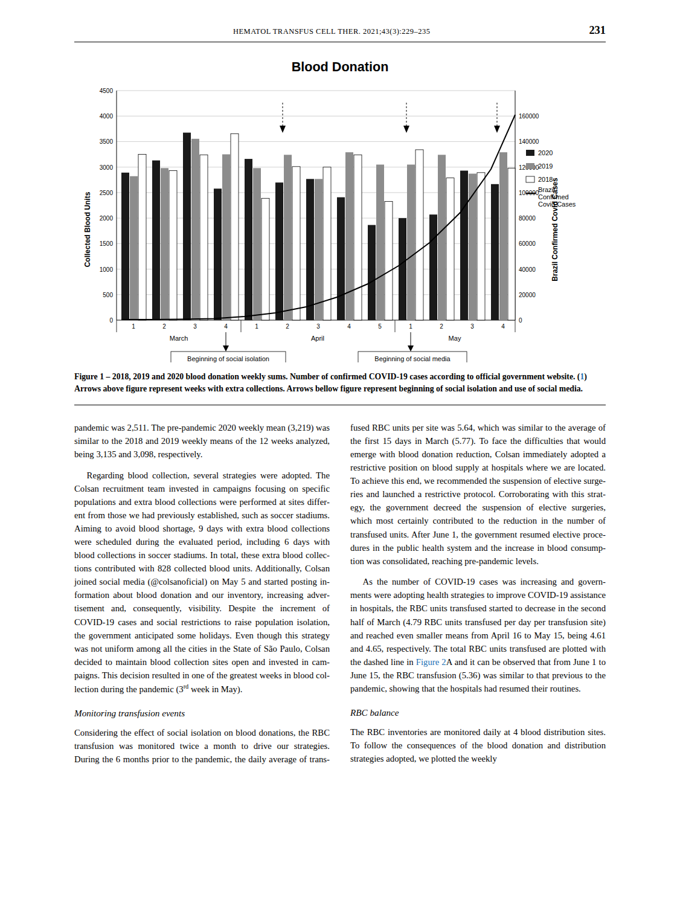Hematol Transfus Cell Ther. 2021;43(3):229–235 231
Blood Donation
0 500 1000 1500 2000 2500 3000 3500 4000 4500 0 20000 40000 60000 80000 100000 120000 140000 160000 Collected Blood Units Brazil Confirmed Covid Cases 1 2 3 4 1 2 3 4 5 1 2 3 4 March April May 2020 2019 2018 Brazil Confirmed Covid Cases Beginning of social isolation Beginning of social media
Figure 1 – 2018, 2019 and 2020 blood donation weekly sums. Number of confirmed COVID-19 cases according to official government website. (1) Arrows above figure represent weeks with extra collections. Arrows bellow figure represent beginning of social isolation and use of social media.
pandemic was 2,511. The pre-pandemic 2020 weekly mean (3,219) was similar to the 2018 and 2019 weekly means of the 12 weeks analyzed, being 3,135 and 3,098, respectively.
Regarding blood collection, several strategies were adopted. The Colsan recruitment team invested in campaigns focusing on specific populations and extra blood collections were performed at sites different from those we had previously established, such as soccer stadiums. Aiming to avoid blood shortage, 9 days with extra blood collections were scheduled during the evaluated period, including 6 days with blood collections in soccer stadiums. In total, these extra blood collections contributed with 828 collected blood units. Additionally, Colsan joined social media (@colsanoficial) on May 5 and started posting information about blood donation and our inventory, increasing advertisement and, consequently, visibility. Despite the increment of COVID-19 cases and social restrictions to raise population isolation, the government anticipated some holidays. Even though this strategy was not uniform among all the cities in the State of São Paulo, Colsan decided to maintain blood collection sites open and invested in campaigns. This decision resulted in one of the greatest weeks in blood collection during the pandemic (3rd week in May).
Monitoring transfusion events
Considering the effect of social isolation on blood donations, the RBC transfusion was monitored twice a month to drive our strategies. During the 6 months prior to the pandemic, the daily average of transfused RBC units per site was 5.64, which was similar to the average of the first 15 days in March (5.77). To face the difficulties that would emerge with blood donation reduction, Colsan immediately adopted a restrictive position on blood supply at hospitals where we are located. To achieve this end, we recommended the suspension of elective surgeries and launched a restrictive protocol. Corroborating with this strategy, the government decreed the suspension of elective surgeries, which most certainly contributed to the reduction in the number of transfused units. After June 1, the government resumed elective procedures in the public health system and the increase in blood consumption was consolidated, reaching pre-pandemic levels.
As the number of COVID-19 cases was increasing and governments were adopting health strategies to improve COVID-19 assistance in hospitals, the RBC units transfused started to decrease in the second half of March (4.79 RBC units transfused per day per transfusion site) and reached even smaller means from April 16 to May 15, being 4.61 and 4.65, respectively. The total RBC units transfused are plotted with the dashed line in Figure 2 A and it can be observed that from June 1 to June 15, the RBC transfusion (5.36) was similar to that previous to the pandemic, showing that the hospitals had resumed their routines.
RBC balance
The RBC inventories are monitored daily at 4 blood distribution sites. To follow the consequences of the blood donation and distribution strategies adopted, we plotted the weekly